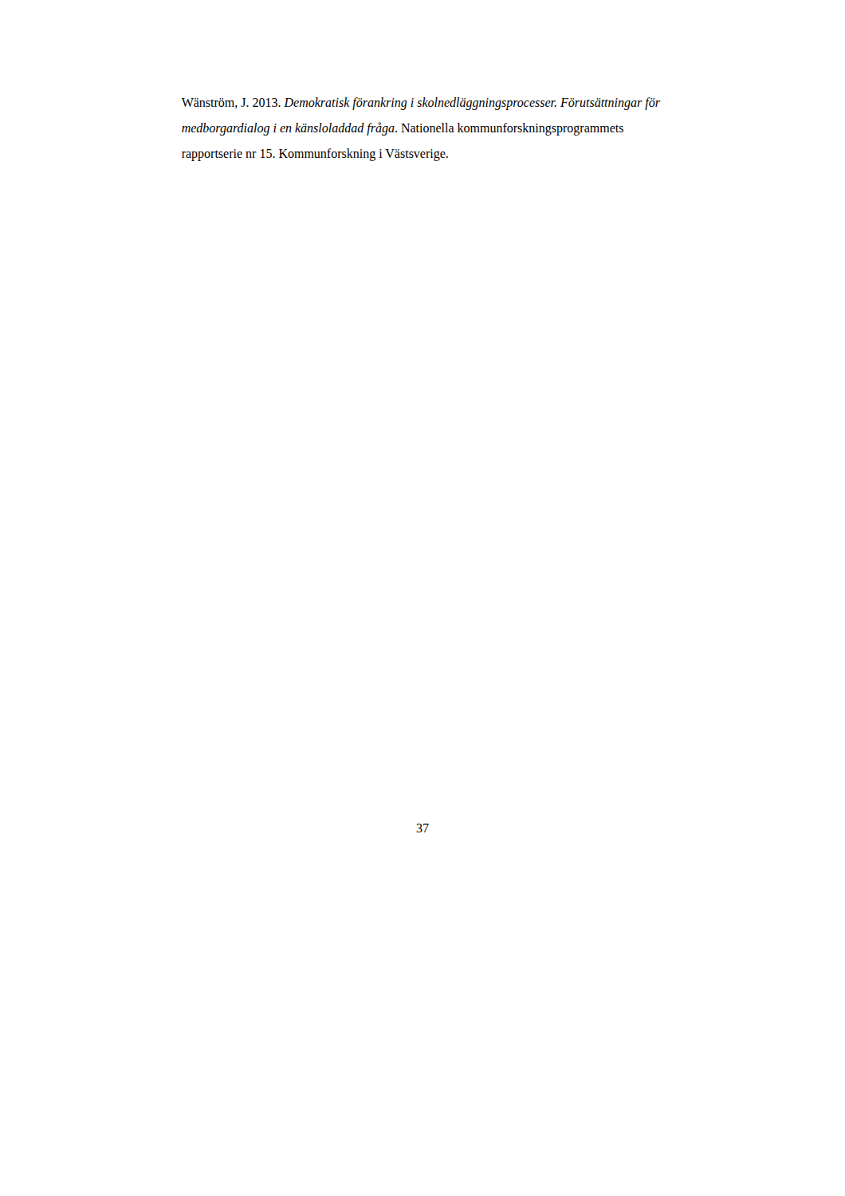Wänström, J. 2013. Demokratisk förankring i skolnedläggningsprocesser. Förutsättningar för medborgardialog i en känsloladdad fråga. Nationella kommunforskningsprogrammets rapportserie nr 15. Kommunforskning i Västsverige.
37